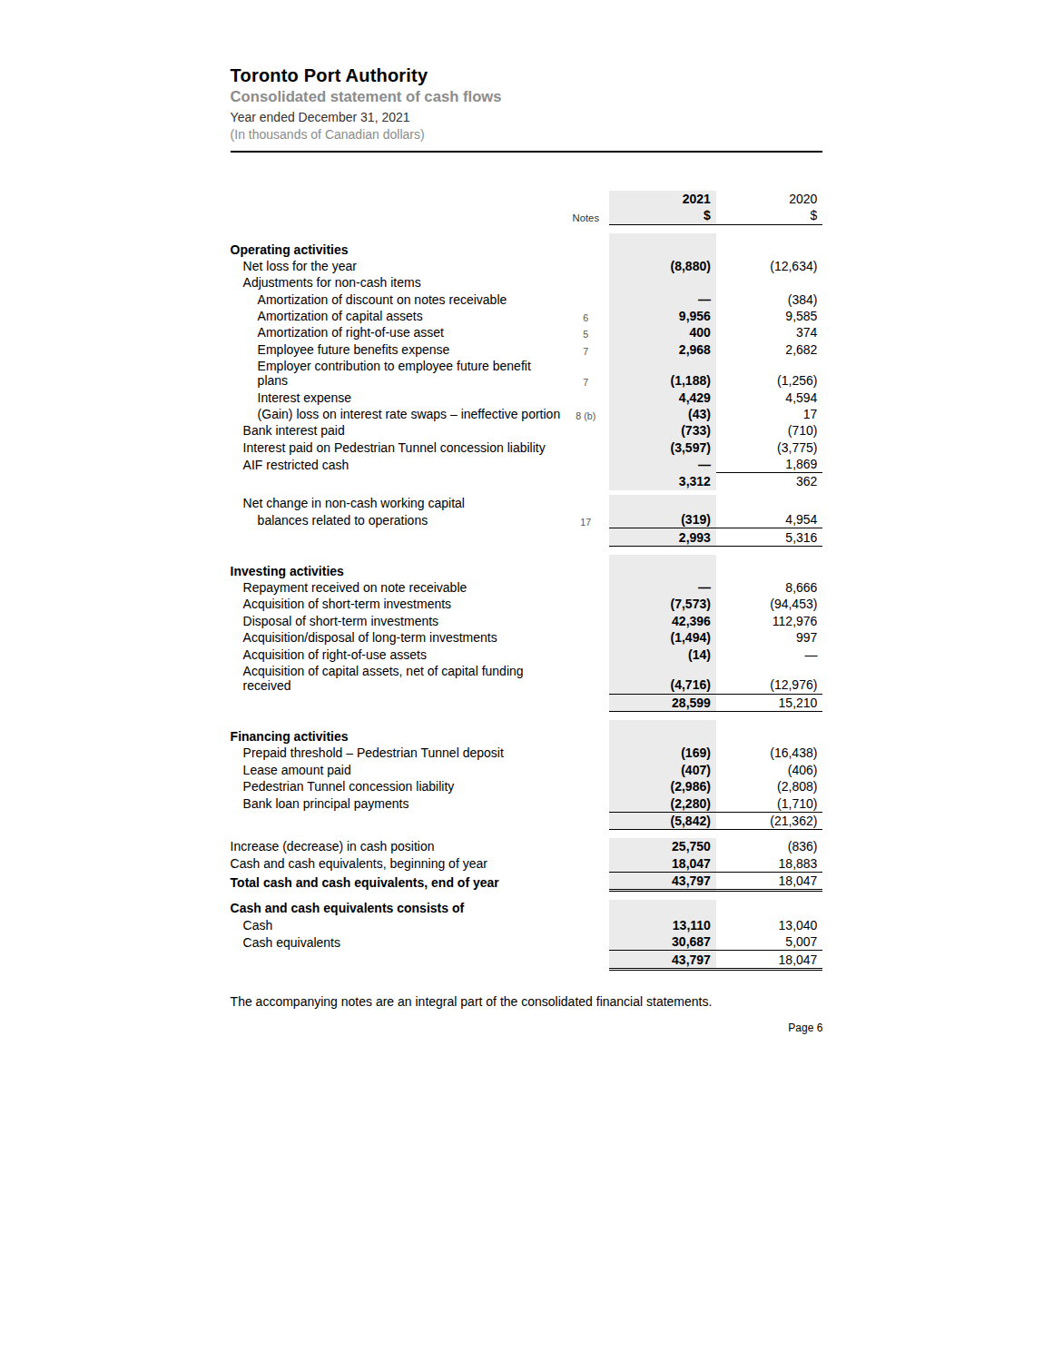Toronto Port Authority
Consolidated statement of cash flows
Year ended December 31, 2021
(In thousands of Canadian dollars)
| | | 2021 | 2020 |
| | Notes | $ | $ |
| Operating activities | | | |
| Net loss for the year | | (8,880) | (12,634) |
| Adjustments for non-cash items | | | |
| Amortization of discount on notes receivable | | — | (384) |
| Amortization of capital assets | 6 | 9,956 | 9,585 |
| Amortization of right-of-use asset | 5 | 400 | 374 |
| Employee future benefits expense | 7 | 2,968 | 2,682 |
| Employer contribution to employee future benefit plans | 7 | (1,188) | (1,256) |
| Interest expense | | 4,429 | 4,594 |
| (Gain) loss on interest rate swaps – ineffective portion | 8 (b) | (43) | 17 |
| Bank interest paid | | (733) | (710) |
| Interest paid on Pedestrian Tunnel concession liability | | (3,597) | (3,775) |
| AIF restricted cash | | — | 1,869 |
| | | 3,312 | 362 |
| Net change in non-cash working capital | | | |
| balances related to operations | 17 | (319) | 4,954 |
| | | 2,993 | 5,316 |
| Investing activities | | | |
| Repayment received on note receivable | | — | 8,666 |
| Acquisition of short-term investments | | (7,573) | (94,453) |
| Disposal of short-term investments | | 42,396 | 112,976 |
| Acquisition/disposal of long-term investments | | (1,494) | 997 |
| Acquisition of right-of-use assets | | (14) | — |
| Acquisition of capital assets, net of capital funding received | | (4,716) | (12,976) |
| | | 28,599 | 15,210 |
| Financing activities | | | |
| Prepaid threshold – Pedestrian Tunnel deposit | | (169) | (16,438) |
| Lease amount paid | | (407) | (406) |
| Pedestrian Tunnel concession liability | | (2,986) | (2,808) |
| Bank loan principal payments | | (2,280) | (1,710) |
| | | (5,842) | (21,362) |
| Increase (decrease) in cash position | | 25,750 | (836) |
| Cash and cash equivalents, beginning of year | | 18,047 | 18,883 |
| Total cash and cash equivalents, end of year | | 43,797 | 18,047 |
| Cash and cash equivalents consists of | | | |
| Cash | | 13,110 | 13,040 |
| Cash equivalents | | 30,687 | 5,007 |
| | | 43,797 | 18,047 |
The accompanying notes are an integral part of the consolidated financial statements.
Page 6